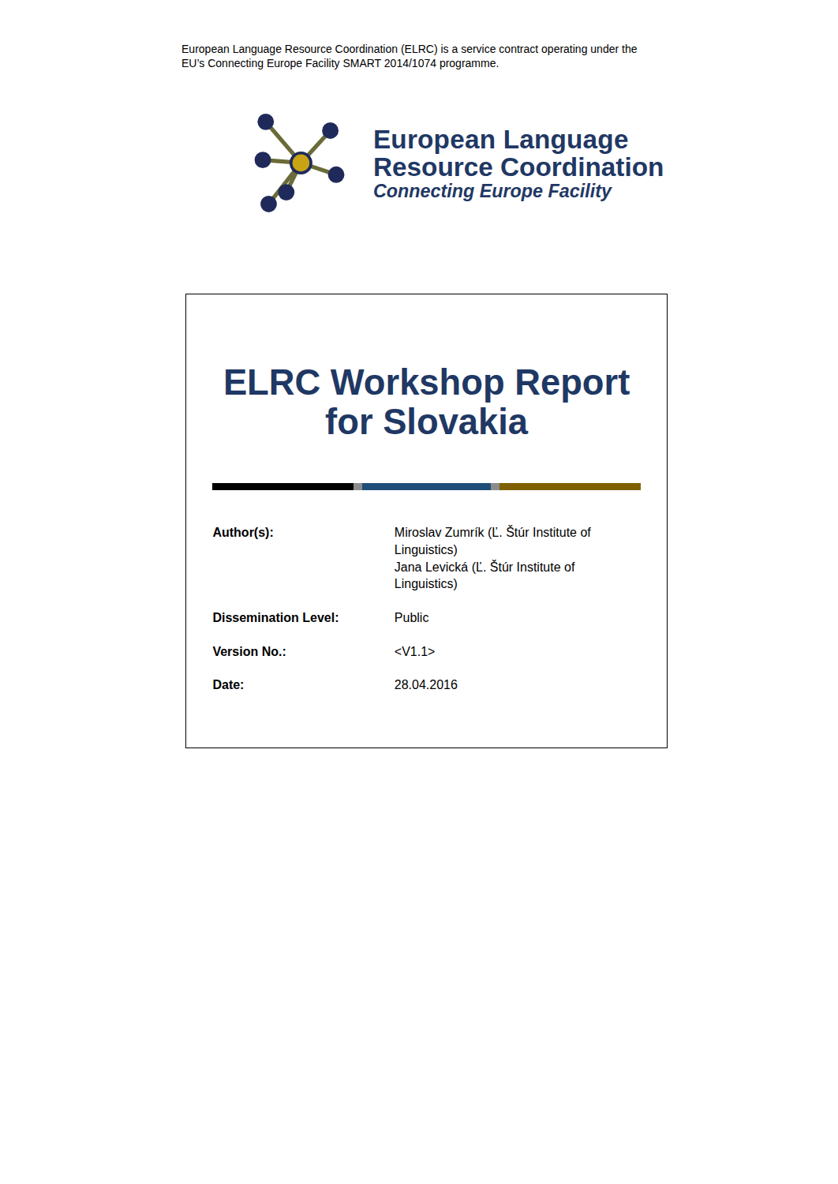European Language Resource Coordination (ELRC) is a service contract operating under the EU’s Connecting Europe Facility SMART 2014/1074 programme.
European Language
Resource Coordination
Connecting Europe Facility
ELRC Workshop Report for Slovakia
| Author(s): | Miroslav Zumrík (Ľ. Štúr Institute of Linguistics) Jana Levická (Ľ. Štúr Institute of Linguistics) |
| Dissemination Level: | Public |
| Version No.: | <V1.1> |
| Date: | 28.04.2016 |